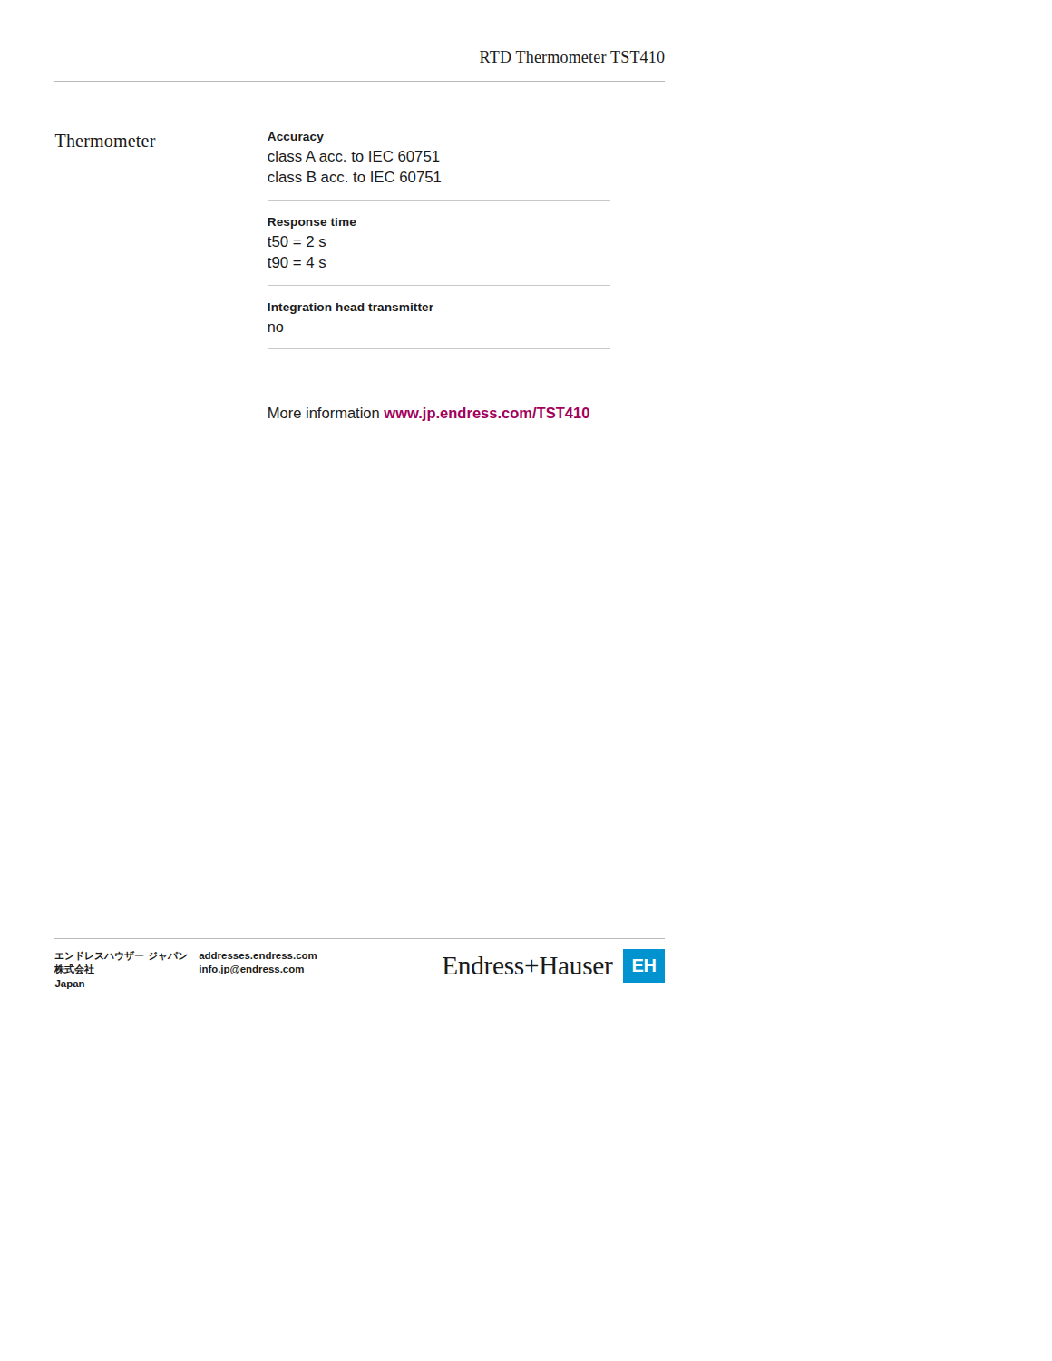RTD Thermometer TST410
Thermometer
Accuracy
class A acc. to IEC 60751
class B acc. to IEC 60751
Response time
t50 = 2 s
t90 = 4 s
Integration head transmitter
no
More information www.jp.endress.com/TST410
エンドレスハウザー ジャパン株式会社
Japan
addresses.endress.com
info.jp@endress.com
Endress+Hauser EH